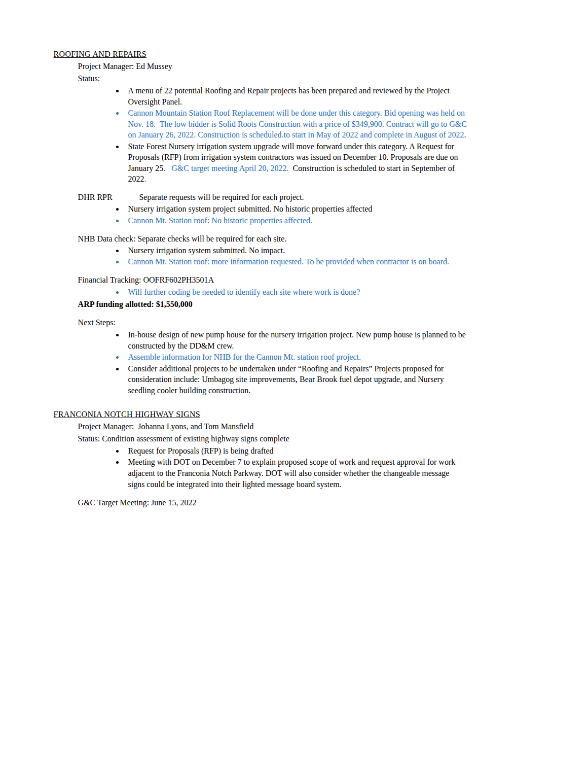ROOFING AND REPAIRS
Project Manager: Ed Mussey
Status:
A menu of 22 potential Roofing and Repair projects has been prepared and reviewed by the Project Oversight Panel.
Cannon Mountain Station Roof Replacement will be done under this category. Bid opening was held on Nov. 18. The low bidder is Solid Roots Construction with a price of $349,900. Contract will go to G&C on January 26, 2022. Construction is scheduled.to start in May of 2022 and complete in August of 2022.
State Forest Nursery irrigation system upgrade will move forward under this category. A Request for Proposals (RFP) from irrigation system contractors was issued on December 10. Proposals are due on January 25. G&C target meeting April 20, 2022. Construction is scheduled to start in September of 2022.
DHR RPR Separate requests will be required for each project.
Nursery irrigation system project submitted. No historic properties affected
Cannon Mt. Station roof: No historic properties affected.
NHB Data check: Separate checks will be required for each site.
Nursery irrigation system submitted. No impact.
Cannon Mt. Station roof: more information requested. To be provided when contractor is on board.
Financial Tracking: OOFRF602PH3501A
Will further coding be needed to identify each site where work is done?
ARP funding allotted: $1,550,000
Next Steps:
In-house design of new pump house for the nursery irrigation project. New pump house is planned to be constructed by the DD&M crew.
Assemble information for NHB for the Cannon Mt. station roof project.
Consider additional projects to be undertaken under “Roofing and Repairs” Projects proposed for consideration include: Umbagog site improvements, Bear Brook fuel depot upgrade, and Nursery seedling cooler building construction.
FRANCONIA NOTCH HIGHWAY SIGNS
Project Manager: Johanna Lyons, and Tom Mansfield
Status: Condition assessment of existing highway signs complete
Request for Proposals (RFP) is being drafted
Meeting with DOT on December 7 to explain proposed scope of work and request approval for work adjacent to the Franconia Notch Parkway. DOT will also consider whether the changeable message signs could be integrated into their lighted message board system.
G&C Target Meeting: June 15, 2022